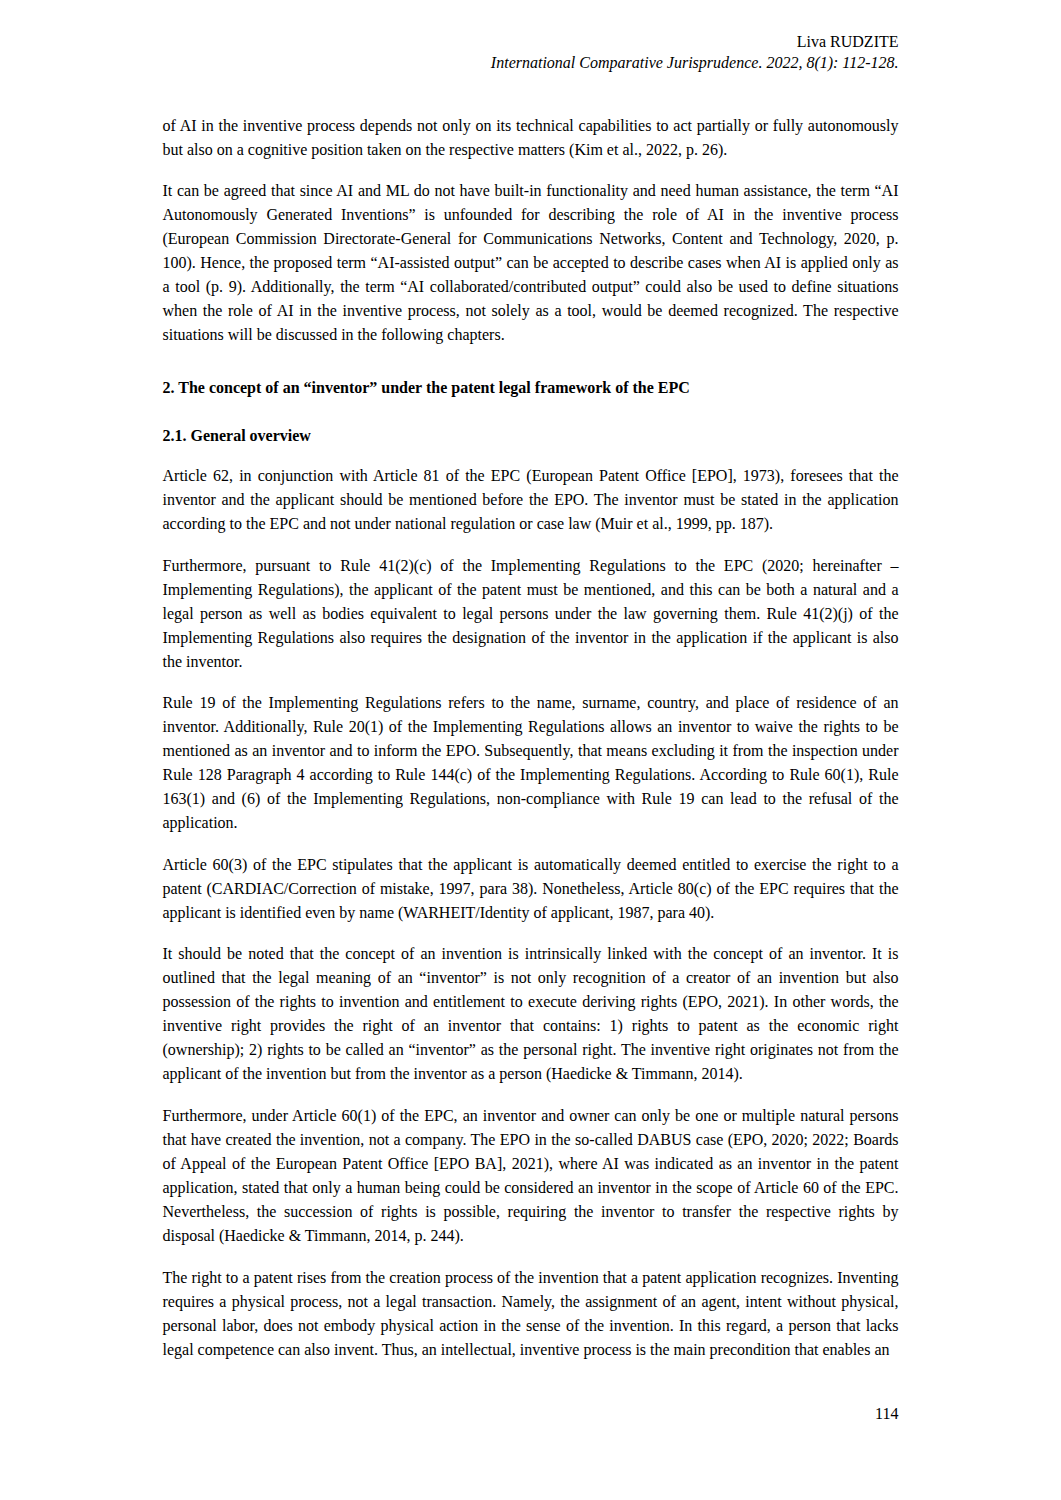Liva RUDZITE International Comparative Jurisprudence. 2022, 8(1): 112-128.
of AI in the inventive process depends not only on its technical capabilities to act partially or fully autonomously but also on a cognitive position taken on the respective matters (Kim et al., 2022, p. 26).
It can be agreed that since AI and ML do not have built-in functionality and need human assistance, the term “AI Autonomously Generated Inventions” is unfounded for describing the role of AI in the inventive process (European Commission Directorate-General for Communications Networks, Content and Technology, 2020, p. 100). Hence, the proposed term “AI-assisted output” can be accepted to describe cases when AI is applied only as a tool (p. 9). Additionally, the term “AI collaborated/contributed output” could also be used to define situations when the role of AI in the inventive process, not solely as a tool, would be deemed recognized. The respective situations will be discussed in the following chapters.
2. The concept of an “inventor” under the patent legal framework of the EPC
2.1. General overview
Article 62, in conjunction with Article 81 of the EPC (European Patent Office [EPO], 1973), foresees that the inventor and the applicant should be mentioned before the EPO. The inventor must be stated in the application according to the EPC and not under national regulation or case law (Muir et al., 1999, pp. 187).
Furthermore, pursuant to Rule 41(2)(c) of the Implementing Regulations to the EPC (2020; hereinafter – Implementing Regulations), the applicant of the patent must be mentioned, and this can be both a natural and a legal person as well as bodies equivalent to legal persons under the law governing them. Rule 41(2)(j) of the Implementing Regulations also requires the designation of the inventor in the application if the applicant is also the inventor.
Rule 19 of the Implementing Regulations refers to the name, surname, country, and place of residence of an inventor. Additionally, Rule 20(1) of the Implementing Regulations allows an inventor to waive the rights to be mentioned as an inventor and to inform the EPO. Subsequently, that means excluding it from the inspection under Rule 128 Paragraph 4 according to Rule 144(c) of the Implementing Regulations. According to Rule 60(1), Rule 163(1) and (6) of the Implementing Regulations, non-compliance with Rule 19 can lead to the refusal of the application.
Article 60(3) of the EPC stipulates that the applicant is automatically deemed entitled to exercise the right to a patent (CARDIAC/Correction of mistake, 1997, para 38). Nonetheless, Article 80(c) of the EPC requires that the applicant is identified even by name (WARHEIT/Identity of applicant, 1987, para 40).
It should be noted that the concept of an invention is intrinsically linked with the concept of an inventor. It is outlined that the legal meaning of an “inventor” is not only recognition of a creator of an invention but also possession of the rights to invention and entitlement to execute deriving rights (EPO, 2021). In other words, the inventive right provides the right of an inventor that contains: 1) rights to patent as the economic right (ownership); 2) rights to be called an “inventor” as the personal right. The inventive right originates not from the applicant of the invention but from the inventor as a person (Haedicke & Timmann, 2014).
Furthermore, under Article 60(1) of the EPC, an inventor and owner can only be one or multiple natural persons that have created the invention, not a company. The EPO in the so-called DABUS case (EPO, 2020; 2022; Boards of Appeal of the European Patent Office [EPO BA], 2021), where AI was indicated as an inventor in the patent application, stated that only a human being could be considered an inventor in the scope of Article 60 of the EPC. Nevertheless, the succession of rights is possible, requiring the inventor to transfer the respective rights by disposal (Haedicke & Timmann, 2014, p. 244).
The right to a patent rises from the creation process of the invention that a patent application recognizes. Inventing requires a physical process, not a legal transaction. Namely, the assignment of an agent, intent without physical, personal labor, does not embody physical action in the sense of the invention. In this regard, a person that lacks legal competence can also invent. Thus, an intellectual, inventive process is the main precondition that enables an
114